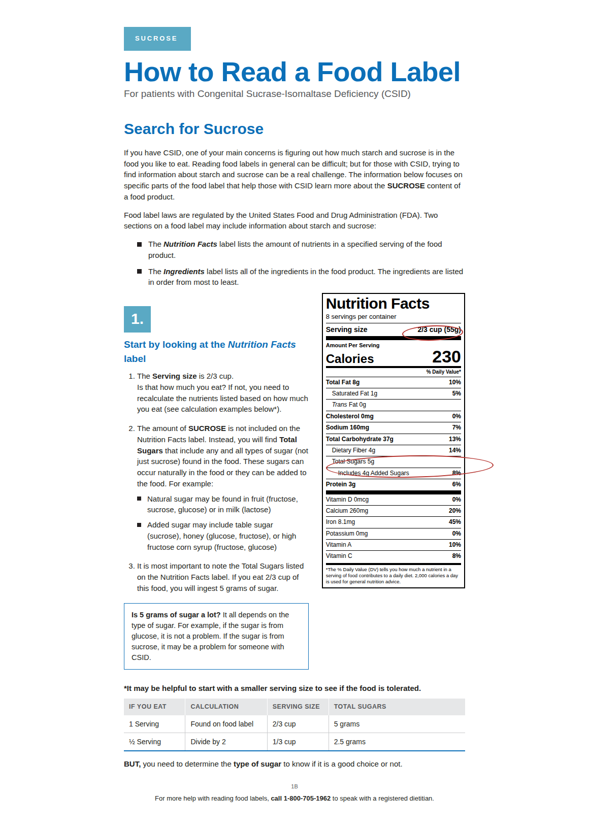SUCROSE
How to Read a Food Label
For patients with Congenital Sucrase-Isomaltase Deficiency (CSID)
Search for Sucrose
If you have CSID, one of your main concerns is figuring out how much starch and sucrose is in the food you like to eat. Reading food labels in general can be difficult; but for those with CSID, trying to find information about starch and sucrose can be a real challenge. The information below focuses on specific parts of the food label that help those with CSID learn more about the SUCROSE content of a food product.
Food label laws are regulated by the United States Food and Drug Administration (FDA). Two sections on a food label may include information about starch and sucrose:
The Nutrition Facts label lists the amount of nutrients in a specified serving of the food product.
The Ingredients label lists all of the ingredients in the food product. The ingredients are listed in order from most to least.
1.
Start by looking at the Nutrition Facts label
The Serving size is 2/3 cup.
Is that how much you eat? If not, you need to recalculate the nutrients listed based on how much you eat (see calculation examples below*).
The amount of SUCROSE is not included on the Nutrition Facts label. Instead, you will find Total Sugars that include any and all types of sugar (not just sucrose) found in the food. These sugars can occur naturally in the food or they can be added to the food. For example:
Natural sugar may be found in fruit (fructose, sucrose, glucose) or in milk (lactose)
Added sugar may include table sugar (sucrose), honey (glucose, fructose), or high fructose corn syrup (fructose, glucose)
It is most important to note the Total Sugars listed on the Nutrition Facts label. If you eat 2/3 cup of this food, you will ingest 5 grams of sugar.
Is 5 grams of sugar a lot? It all depends on the type of sugar. For example, if the sugar is from glucose, it is not a problem. If the sugar is from sucrose, it may be a problem for someone with CSID.
Nutrition Facts
8 servings per container
Serving size 2/3 cup (55g)
Amount Per Serving
Calories 230
% Daily Value*
| Total Fat 8g | 10% |
| Saturated Fat 1g | 5% |
| Trans Fat 0g | |
| Cholesterol 0mg | 0% |
| Sodium 160mg | 7% |
| Total Carbohydrate 37g | 13% |
| Dietary Fiber 4g | 14% |
| Total Sugars 5g | |
| Includes 4g Added Sugars | 8% |
| Protein 3g | 6% |
| Vitamin D 0mcg | 0% |
| Calcium 260mg | 20% |
| Iron 8.1mg | 45% |
| Potassium 0mg | 0% |
| Vitamin A | 10% |
| Vitamin C | 8% |
*The % Daily Value (DV) tells you how much a nutrient in a serving of food contributes to a daily diet. 2,000 calories a day is used for general nutrition advice.
*It may be helpful to start with a smaller serving size to see if the food is tolerated.
| IF YOU EAT | CALCULATION | SERVING SIZE | TOTAL SUGARS |
| --- | --- | --- | --- |
| 1 Serving | Found on food label | 2/3 cup | 5 grams |
| ½ Serving | Divide by 2 | 1/3 cup | 2.5 grams |
BUT, you need to determine the type of sugar to know if it is a good choice or not.
1B
For more help with reading food labels, call 1-800-705-1962 to speak with a registered dietitian.